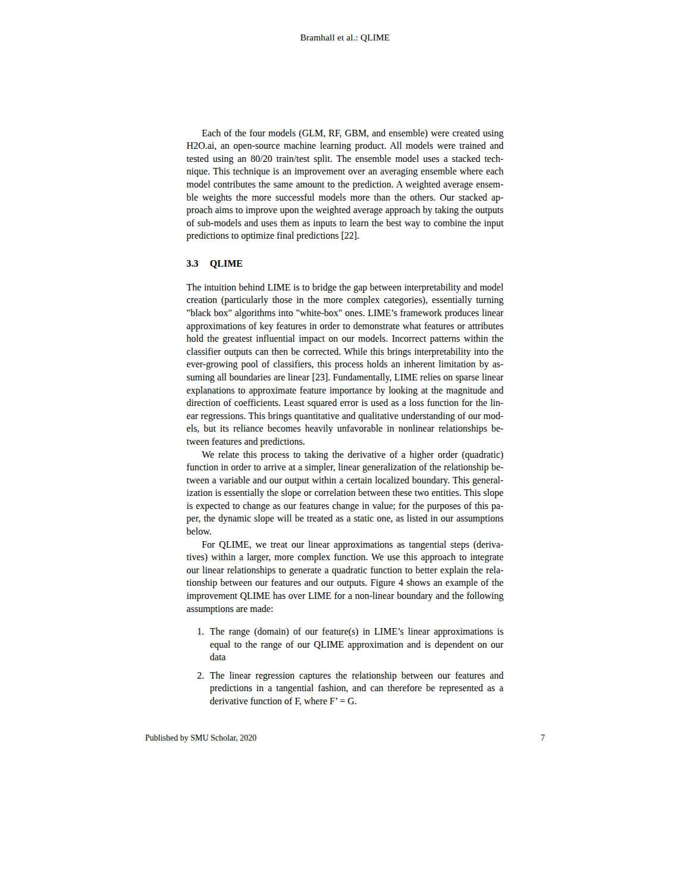Bramhall et al.: QLIME
Each of the four models (GLM, RF, GBM, and ensemble) were created using H2O.ai, an open-source machine learning product. All models were trained and tested using an 80/20 train/test split. The ensemble model uses a stacked technique. This technique is an improvement over an averaging ensemble where each model contributes the same amount to the prediction. A weighted average ensemble weights the more successful models more than the others. Our stacked approach aims to improve upon the weighted average approach by taking the outputs of sub-models and uses them as inputs to learn the best way to combine the input predictions to optimize final predictions [22].
3.3 QLIME
The intuition behind LIME is to bridge the gap between interpretability and model creation (particularly those in the more complex categories), essentially turning "black box" algorithms into "white-box" ones. LIME’s framework produces linear approximations of key features in order to demonstrate what features or attributes hold the greatest influential impact on our models. Incorrect patterns within the classifier outputs can then be corrected. While this brings interpretability into the ever-growing pool of classifiers, this process holds an inherent limitation by assuming all boundaries are linear [23]. Fundamentally, LIME relies on sparse linear explanations to approximate feature importance by looking at the magnitude and direction of coefficients. Least squared error is used as a loss function for the linear regressions. This brings quantitative and qualitative understanding of our models, but its reliance becomes heavily unfavorable in nonlinear relationships between features and predictions.
We relate this process to taking the derivative of a higher order (quadratic) function in order to arrive at a simpler, linear generalization of the relationship between a variable and our output within a certain localized boundary. This generalization is essentially the slope or correlation between these two entities. This slope is expected to change as our features change in value; for the purposes of this paper, the dynamic slope will be treated as a static one, as listed in our assumptions below.
For QLIME, we treat our linear approximations as tangential steps (derivatives) within a larger, more complex function. We use this approach to integrate our linear relationships to generate a quadratic function to better explain the relationship between our features and our outputs. Figure 4 shows an example of the improvement QLIME has over LIME for a non-linear boundary and the following assumptions are made:
The range (domain) of our feature(s) in LIME’s linear approximations is equal to the range of our QLIME approximation and is dependent on our data
The linear regression captures the relationship between our features and predictions in a tangential fashion, and can therefore be represented as a derivative function of F, where F’ = G.
Published by SMU Scholar, 2020
7